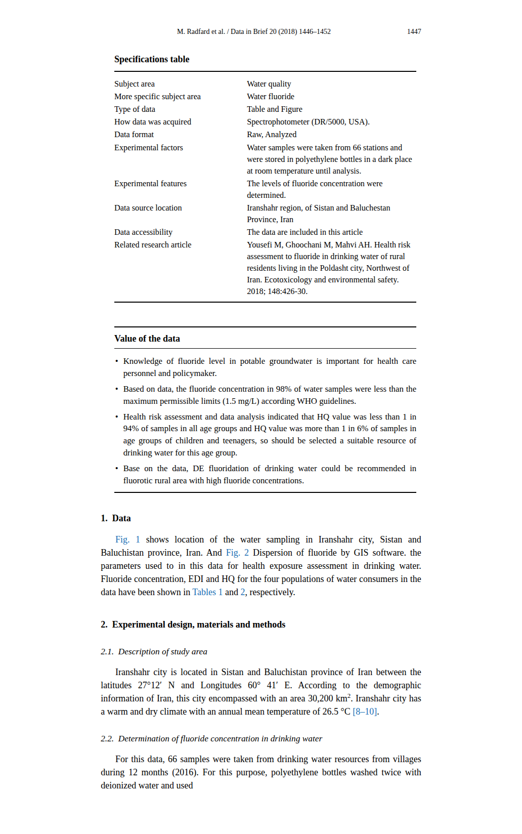M. Radfard et al. / Data in Brief 20 (2018) 1446–1452
1447
Specifications table
| Subject area | Water quality |
| More specific subject area | Water fluoride |
| Type of data | Table and Figure |
| How data was acquired | Spectrophotometer (DR/5000, USA). |
| Data format | Raw, Analyzed |
| Experimental factors | Water samples were taken from 66 stations and were stored in polyethylene bottles in a dark place at room temperature until analysis. |
| Experimental features | The levels of fluoride concentration were determined. |
| Data source location | Iranshahr region, of Sistan and Baluchestan Province, Iran |
| Data accessibility | The data are included in this article |
| Related research article | Yousefi M, Ghoochani M, Mahvi AH. Health risk assessment to fluoride in drinking water of rural residents living in the Poldasht city, Northwest of Iran. Ecotoxicology and environmental safety. 2018; 148:426-30. |
Value of the data
Knowledge of fluoride level in potable groundwater is important for health care personnel and policymaker.
Based on data, the fluoride concentration in 98% of water samples were less than the maximum permissible limits (1.5 mg/L) according WHO guidelines.
Health risk assessment and data analysis indicated that HQ value was less than 1 in 94% of samples in all age groups and HQ value was more than 1 in 6% of samples in age groups of children and teenagers, so should be selected a suitable resource of drinking water for this age group.
Base on the data, DE fluoridation of drinking water could be recommended in fluorotic rural area with high fluoride concentrations.
1. Data
Fig. 1 shows location of the water sampling in Iranshahr city, Sistan and Baluchistan province, Iran. And Fig. 2 Dispersion of fluoride by GIS software. the parameters used to in this data for health exposure assessment in drinking water. Fluoride concentration, EDI and HQ for the four populations of water consumers in the data have been shown in Tables 1 and 2, respectively.
2. Experimental design, materials and methods
2.1. Description of study area
Iranshahr city is located in Sistan and Baluchistan province of Iran between the latitudes 27°12′ N and Longitudes 60° 41′ E. According to the demographic information of Iran, this city encompassed with an area 30,200 km2. Iranshahr city has a warm and dry climate with an annual mean temperature of 26.5 °C [8–10].
2.2. Determination of fluoride concentration in drinking water
For this data, 66 samples were taken from drinking water resources from villages during 12 months (2016). For this purpose, polyethylene bottles washed twice with deionized water and used